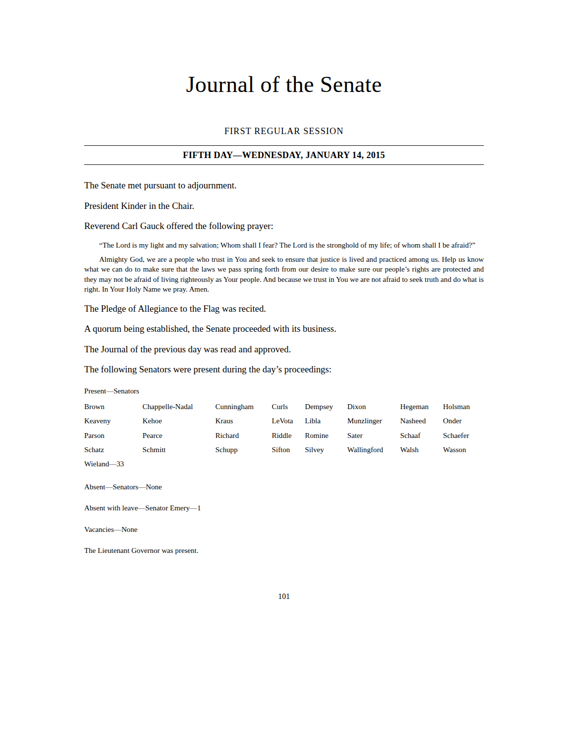Journal of the Senate
FIRST REGULAR SESSION
FIFTH DAY—WEDNESDAY, JANUARY 14, 2015
The Senate met pursuant to adjournment.
President Kinder in the Chair.
Reverend Carl Gauck offered the following prayer:
“The Lord is my light and my salvation; Whom shall I fear? The Lord is the stronghold of my life; of whom shall I be afraid?”
Almighty God, we are a people who trust in You and seek to ensure that justice is lived and practiced among us. Help us know what we can do to make sure that the laws we pass spring forth from our desire to make sure our people’s rights are protected and they may not be afraid of living righteously as Your people. And because we trust in You we are not afraid to seek truth and do what is right. In Your Holy Name we pray. Amen.
The Pledge of Allegiance to the Flag was recited.
A quorum being established, the Senate proceeded with its business.
The Journal of the previous day was read and approved.
The following Senators were present during the day’s proceedings:
Present—Senators
| Brown | Chappelle-Nadal | Cunningham | Curls | Dempsey | Dixon | Hegeman | Holsman |
| Keaveny | Kehoe | Kraus | LeVota | Libla | Munzlinger | Nasheed | Onder |
| Parson | Pearce | Richard | Riddle | Romine | Sater | Schaaf | Schaefer |
| Schatz | Schmitt | Schupp | Sifton | Silvey | Wallingford | Walsh | Wasson |
| Wieland—33 | | | | | | | |
Absent—Senators—None
Absent with leave—Senator Emery—1
Vacancies—None
The Lieutenant Governor was present.
101